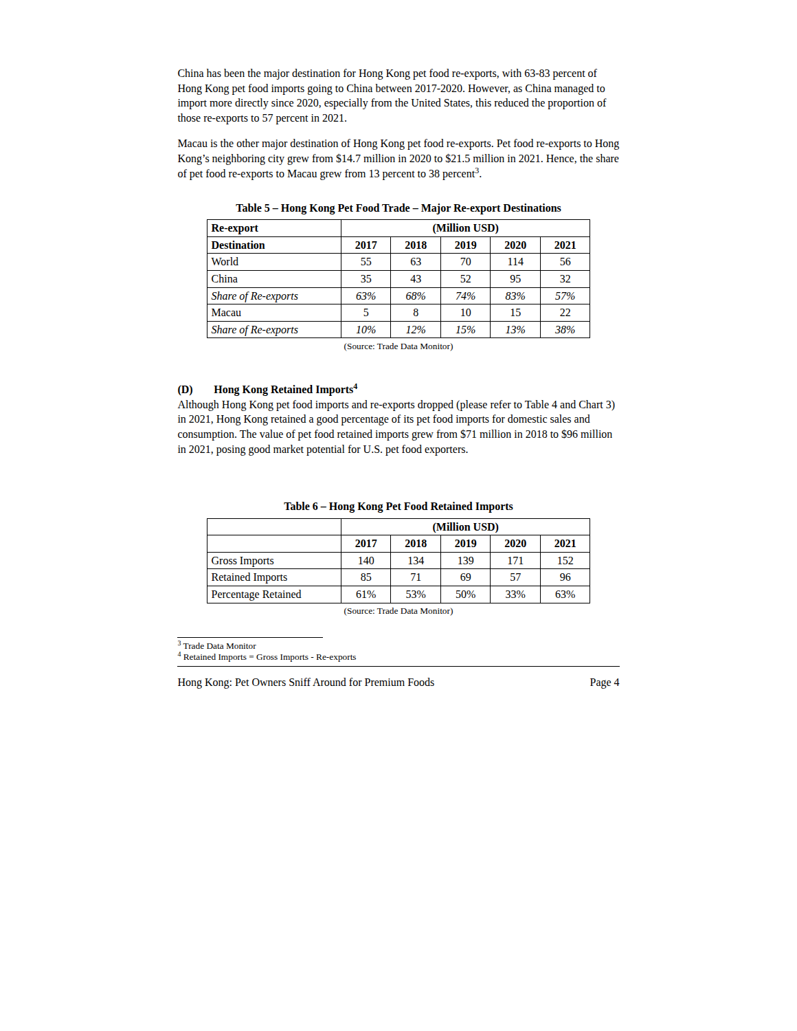China has been the major destination for Hong Kong pet food re-exports, with 63-83 percent of Hong Kong pet food imports going to China between 2017-2020. However, as China managed to import more directly since 2020, especially from the United States, this reduced the proportion of those re-exports to 57 percent in 2021.
Macau is the other major destination of Hong Kong pet food re-exports. Pet food re-exports to Hong Kong’s neighboring city grew from $14.7 million in 2020 to $21.5 million in 2021. Hence, the share of pet food re-exports to Macau grew from 13 percent to 38 percent3.
Table 5 – Hong Kong Pet Food Trade – Major Re-export Destinations
| Re-export | (Million USD) |
| --- | --- |
| Destination | 2017 | 2018 | 2019 | 2020 | 2021 |
| World | 55 | 63 | 70 | 114 | 56 |
| China | 35 | 43 | 52 | 95 | 32 |
| Share of Re-exports | 63% | 68% | 74% | 83% | 57% |
| Macau | 5 | 8 | 10 | 15 | 22 |
| Share of Re-exports | 10% | 12% | 15% | 13% | 38% |
(Source: Trade Data Monitor)
(D) Hong Kong Retained Imports4
Although Hong Kong pet food imports and re-exports dropped (please refer to Table 4 and Chart 3) in 2021, Hong Kong retained a good percentage of its pet food imports for domestic sales and consumption. The value of pet food retained imports grew from $71 million in 2018 to $96 million in 2021, posing good market potential for U.S. pet food exporters.
Table 6 – Hong Kong Pet Food Retained Imports
| | (Million USD) |
| --- | --- |
| | 2017 | 2018 | 2019 | 2020 | 2021 |
| Gross Imports | 140 | 134 | 139 | 171 | 152 |
| Retained Imports | 85 | 71 | 69 | 57 | 96 |
| Percentage Retained | 61% | 53% | 50% | 33% | 63% |
(Source: Trade Data Monitor)
3 Trade Data Monitor
4 Retained Imports = Gross Imports - Re-exports
Hong Kong: Pet Owners Sniff Around for Premium Foods Page 4